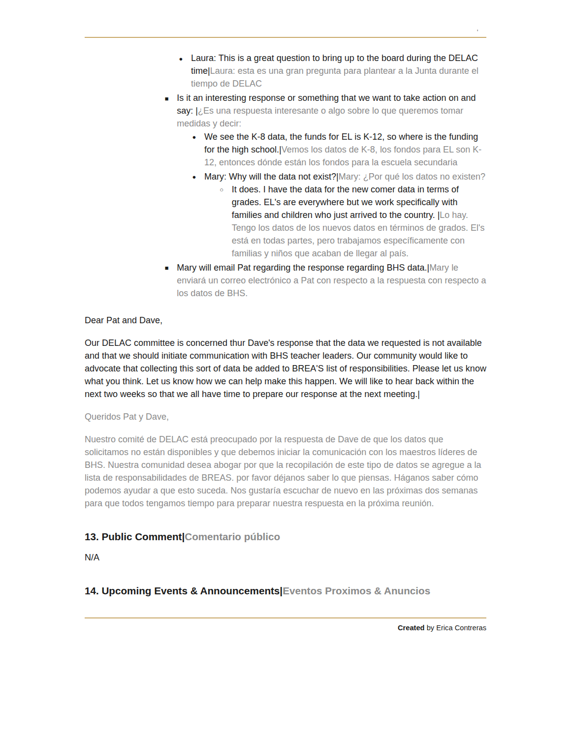,
Laura: This is a great question to bring up to the board during the DELAC time|Laura: esta es una gran pregunta para plantear a la Junta durante el tiempo de DELAC
Is it an interesting response or something that we want to take action on and say: |¿Es una respuesta interesante o algo sobre lo que queremos tomar medidas y decir:
We see the K-8 data, the funds for EL is K-12, so where is the funding for the high school.|Vemos los datos de K-8, los fondos para EL son K-12, entonces dónde están los fondos para la escuela secundaria
Mary: Why will the data not exist?|Mary: ¿Por qué los datos no existen?
It does. I have the data for the new comer data in terms of grades. EL's are everywhere but we work specifically with families and children who just arrived to the country. |Lo hay. Tengo los datos de los nuevos datos en términos de grados. El's está en todas partes, pero trabajamos específicamente con familias y niños que acaban de llegar al país.
Mary will email Pat regarding the response regarding BHS data.|Mary le enviará un correo electrónico a Pat con respecto a la respuesta con respecto a los datos de BHS.
Dear Pat and Dave,
Our DELAC committee is concerned thur Dave's response that the data we requested is not available and that we should initiate communication with BHS teacher leaders. Our community would like to advocate that collecting this sort of data be added to BREA'S list of responsibilities. Please let us know what you think. Let us know how we can help make this happen. We will like to hear back within the next two weeks so that we all have time to prepare our response at the next meeting.|
Queridos Pat y Dave,
Nuestro comité de DELAC está preocupado por la respuesta de Dave de que los datos que solicitamos no están disponibles y que debemos iniciar la comunicación con los maestros líderes de BHS. Nuestra comunidad desea abogar por que la recopilación de este tipo de datos se agregue a la lista de responsabilidades de BREAS. por favor déjanos saber lo que piensas. Háganos saber cómo podemos ayudar a que esto suceda. Nos gustaría escuchar de nuevo en las próximas dos semanas para que todos tengamos tiempo para preparar nuestra respuesta en la próxima reunión.
13. Public Comment|Comentario público
N/A
14. Upcoming Events & Announcements|Eventos Proximos & Anuncios
Created by Erica Contreras